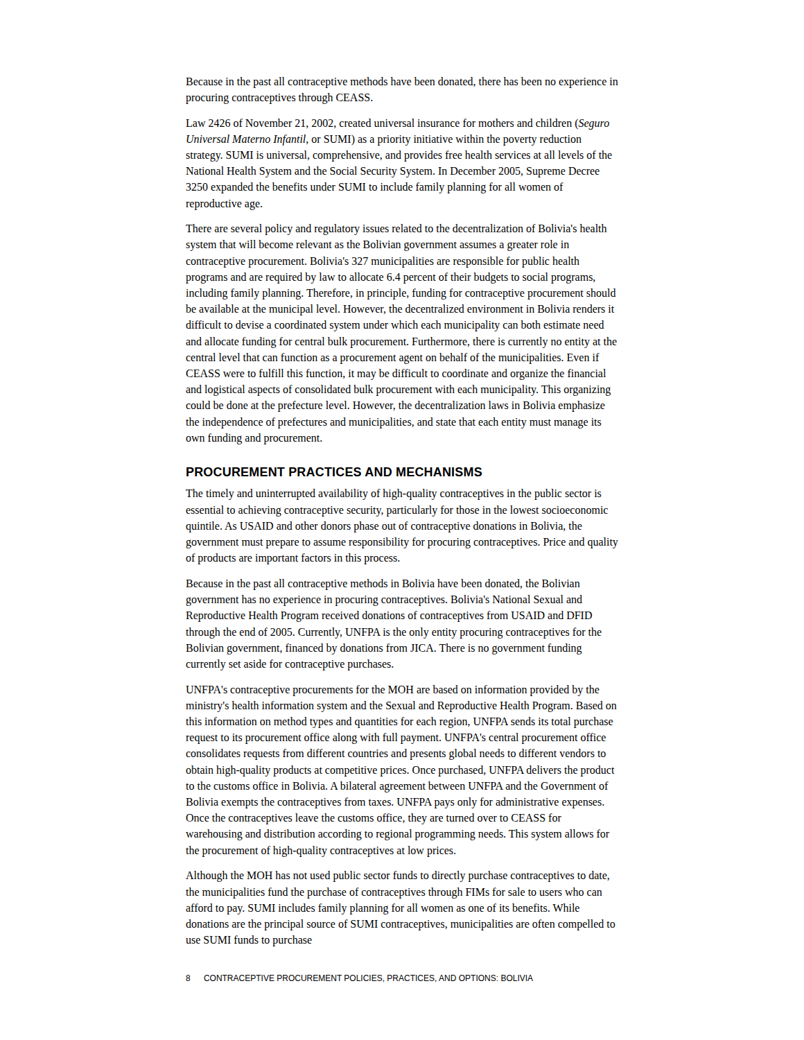Because in the past all contraceptive methods have been donated, there has been no experience in procuring contraceptives through CEASS.
Law 2426 of November 21, 2002, created universal insurance for mothers and children (Seguro Universal Materno Infantil, or SUMI) as a priority initiative within the poverty reduction strategy. SUMI is universal, comprehensive, and provides free health services at all levels of the National Health System and the Social Security System. In December 2005, Supreme Decree 3250 expanded the benefits under SUMI to include family planning for all women of reproductive age.
There are several policy and regulatory issues related to the decentralization of Bolivia's health system that will become relevant as the Bolivian government assumes a greater role in contraceptive procurement. Bolivia's 327 municipalities are responsible for public health programs and are required by law to allocate 6.4 percent of their budgets to social programs, including family planning. Therefore, in principle, funding for contraceptive procurement should be available at the municipal level. However, the decentralized environment in Bolivia renders it difficult to devise a coordinated system under which each municipality can both estimate need and allocate funding for central bulk procurement. Furthermore, there is currently no entity at the central level that can function as a procurement agent on behalf of the municipalities. Even if CEASS were to fulfill this function, it may be difficult to coordinate and organize the financial and logistical aspects of consolidated bulk procurement with each municipality. This organizing could be done at the prefecture level. However, the decentralization laws in Bolivia emphasize the independence of prefectures and municipalities, and state that each entity must manage its own funding and procurement.
PROCUREMENT PRACTICES AND MECHANISMS
The timely and uninterrupted availability of high-quality contraceptives in the public sector is essential to achieving contraceptive security, particularly for those in the lowest socioeconomic quintile. As USAID and other donors phase out of contraceptive donations in Bolivia, the government must prepare to assume responsibility for procuring contraceptives. Price and quality of products are important factors in this process.
Because in the past all contraceptive methods in Bolivia have been donated, the Bolivian government has no experience in procuring contraceptives. Bolivia's National Sexual and Reproductive Health Program received donations of contraceptives from USAID and DFID through the end of 2005. Currently, UNFPA is the only entity procuring contraceptives for the Bolivian government, financed by donations from JICA. There is no government funding currently set aside for contraceptive purchases.
UNFPA's contraceptive procurements for the MOH are based on information provided by the ministry's health information system and the Sexual and Reproductive Health Program. Based on this information on method types and quantities for each region, UNFPA sends its total purchase request to its procurement office along with full payment. UNFPA's central procurement office consolidates requests from different countries and presents global needs to different vendors to obtain high-quality products at competitive prices. Once purchased, UNFPA delivers the product to the customs office in Bolivia. A bilateral agreement between UNFPA and the Government of Bolivia exempts the contraceptives from taxes. UNFPA pays only for administrative expenses. Once the contraceptives leave the customs office, they are turned over to CEASS for warehousing and distribution according to regional programming needs. This system allows for the procurement of high-quality contraceptives at low prices.
Although the MOH has not used public sector funds to directly purchase contraceptives to date, the municipalities fund the purchase of contraceptives through FIMs for sale to users who can afford to pay. SUMI includes family planning for all women as one of its benefits. While donations are the principal source of SUMI contraceptives, municipalities are often compelled to use SUMI funds to purchase
8 CONTRACEPTIVE PROCUREMENT POLICIES, PRACTICES, AND OPTIONS: BOLIVIA